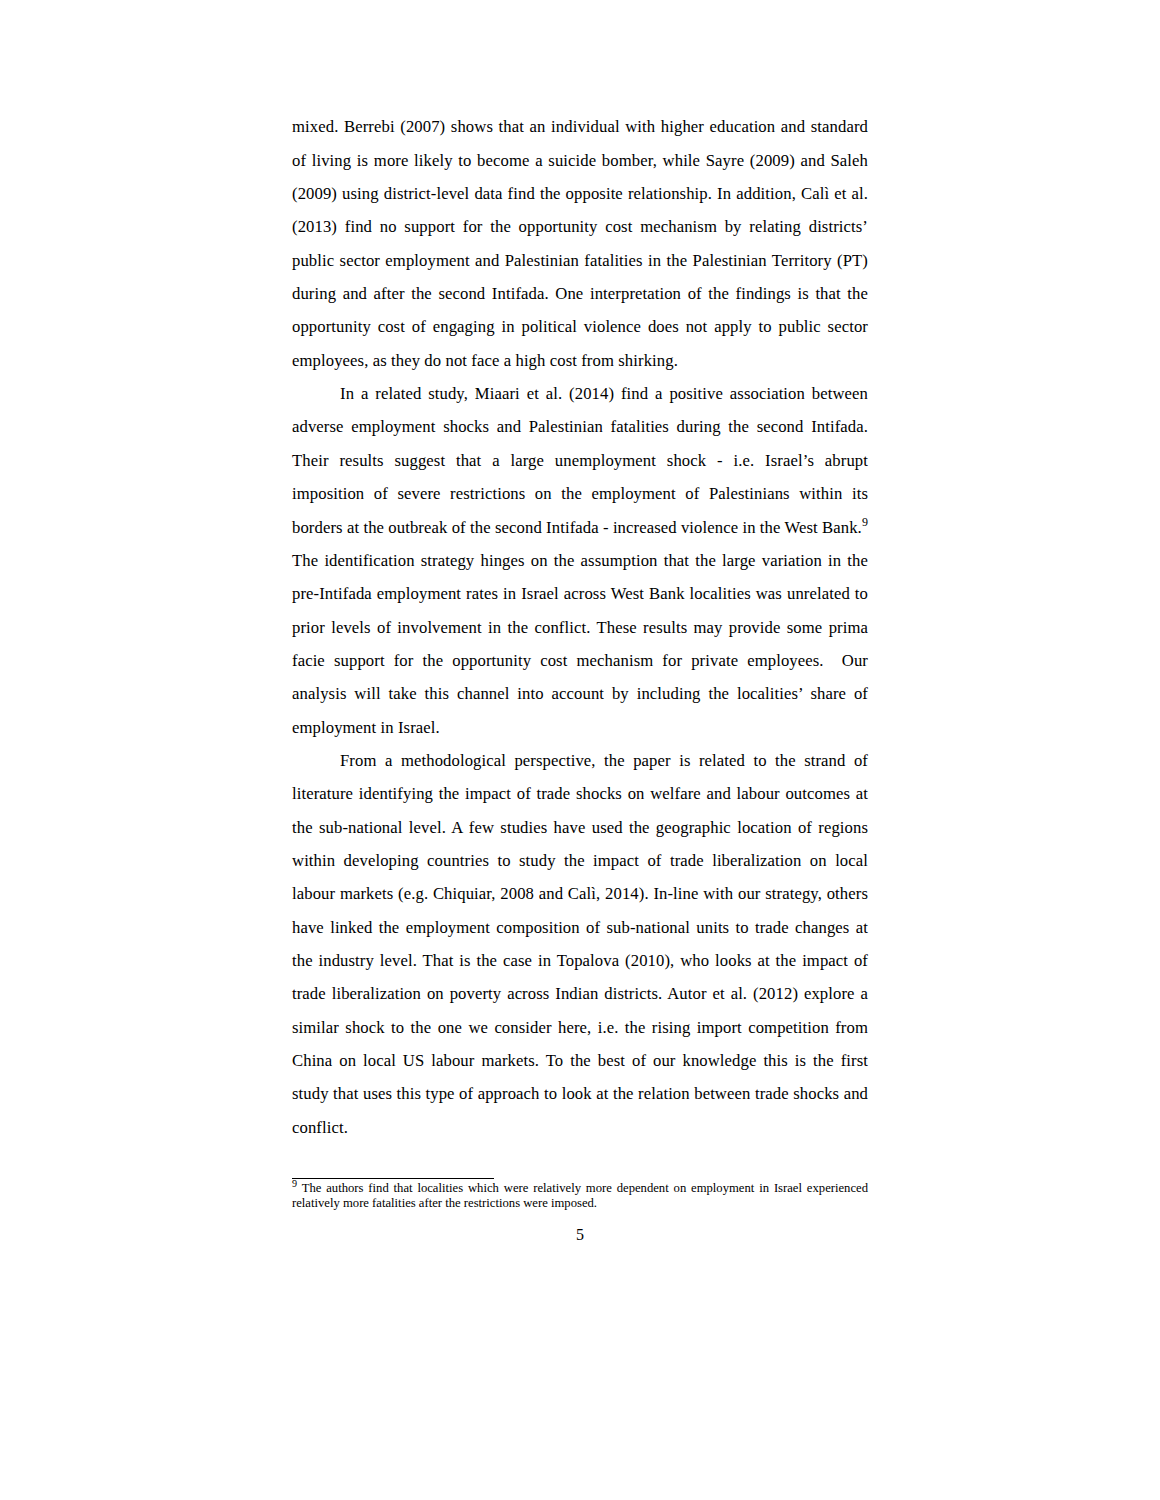mixed. Berrebi (2007) shows that an individual with higher education and standard of living is more likely to become a suicide bomber, while Sayre (2009) and Saleh (2009) using district-level data find the opposite relationship. In addition, Calì et al. (2013) find no support for the opportunity cost mechanism by relating districts’ public sector employment and Palestinian fatalities in the Palestinian Territory (PT) during and after the second Intifada. One interpretation of the findings is that the opportunity cost of engaging in political violence does not apply to public sector employees, as they do not face a high cost from shirking.
In a related study, Miaari et al. (2014) find a positive association between adverse employment shocks and Palestinian fatalities during the second Intifada. Their results suggest that a large unemployment shock - i.e. Israel’s abrupt imposition of severe restrictions on the employment of Palestinians within its borders at the outbreak of the second Intifada - increased violence in the West Bank.9 The identification strategy hinges on the assumption that the large variation in the pre-Intifada employment rates in Israel across West Bank localities was unrelated to prior levels of involvement in the conflict. These results may provide some prima facie support for the opportunity cost mechanism for private employees. Our analysis will take this channel into account by including the localities’ share of employment in Israel.
From a methodological perspective, the paper is related to the strand of literature identifying the impact of trade shocks on welfare and labour outcomes at the sub-national level. A few studies have used the geographic location of regions within developing countries to study the impact of trade liberalization on local labour markets (e.g. Chiquiar, 2008 and Calì, 2014). In-line with our strategy, others have linked the employment composition of sub-national units to trade changes at the industry level. That is the case in Topalova (2010), who looks at the impact of trade liberalization on poverty across Indian districts. Autor et al. (2012) explore a similar shock to the one we consider here, i.e. the rising import competition from China on local US labour markets. To the best of our knowledge this is the first study that uses this type of approach to look at the relation between trade shocks and conflict.
9 The authors find that localities which were relatively more dependent on employment in Israel experienced relatively more fatalities after the restrictions were imposed.
5